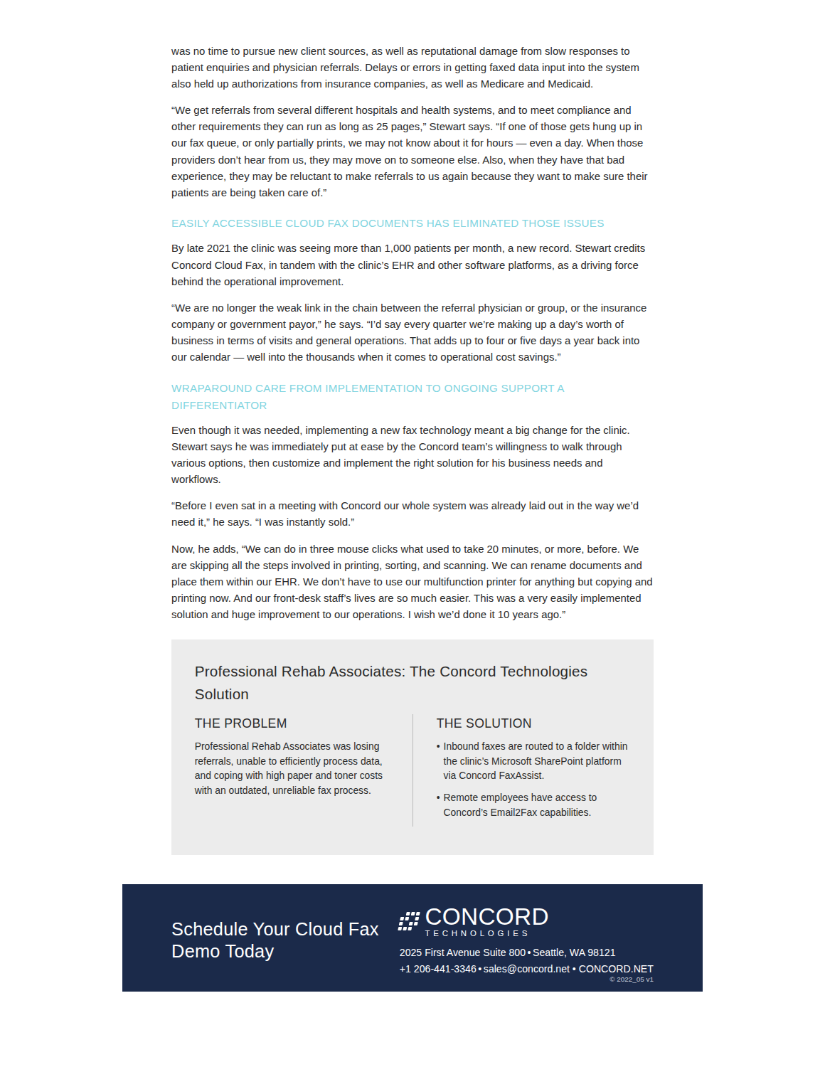was no time to pursue new client sources, as well as reputational damage from slow responses to patient enquiries and physician referrals. Delays or errors in getting faxed data input into the system also held up authorizations from insurance companies, as well as Medicare and Medicaid.
“We get referrals from several different hospitals and health systems, and to meet compliance and other requirements they can run as long as 25 pages,” Stewart says. “If one of those gets hung up in our fax queue, or only partially prints, we may not know about it for hours — even a day. When those providers don’t hear from us, they may move on to someone else. Also, when they have that bad experience, they may be reluctant to make referrals to us again because they want to make sure their patients are being taken care of.”
Easily accessible cloud fax documents has eliminated those issues
By late 2021 the clinic was seeing more than 1,000 patients per month, a new record. Stewart credits Concord Cloud Fax, in tandem with the clinic’s EHR and other software platforms, as a driving force behind the operational improvement.
“We are no longer the weak link in the chain between the referral physician or group, or the insurance company or government payor,” he says. “I’d say every quarter we’re making up a day’s worth of business in terms of visits and general operations. That adds up to four or five days a year back into our calendar — well into the thousands when it comes to operational cost savings.”
Wraparound care from implementation to ongoing support a differentiator
Even though it was needed, implementing a new fax technology meant a big change for the clinic. Stewart says he was immediately put at ease by the Concord team’s willingness to walk through various options, then customize and implement the right solution for his business needs and workflows.
“Before I even sat in a meeting with Concord our whole system was already laid out in the way we’d need it,” he says. “I was instantly sold.”
Now, he adds, “We can do in three mouse clicks what used to take 20 minutes, or more, before. We are skipping all the steps involved in printing, sorting, and scanning. We can rename documents and place them within our EHR. We don’t have to use our multifunction printer for anything but copying and printing now. And our front-desk staff’s lives are so much easier. This was a very easily implemented solution and huge improvement to our operations. I wish we’d done it 10 years ago.”
Professional Rehab Associates: The Concord Technologies Solution
THE PROBLEM
Professional Rehab Associates was losing referrals, unable to efficiently process data, and coping with high paper and toner costs with an outdated, unreliable fax process.
THE SOLUTION
Inbound faxes are routed to a folder within the clinic’s Microsoft SharePoint platform via Concord FaxAssist.
Remote employees have access to Concord’s Email2Fax capabilities.
Schedule Your Cloud Fax
Demo Today
CONCORD
TECHNOLOGIES
2025 First Avenue Suite 800•Seattle, WA 98121
+1 206-441-3346•sales@concord.net • CONCORD.NET
© 2022_05 v1